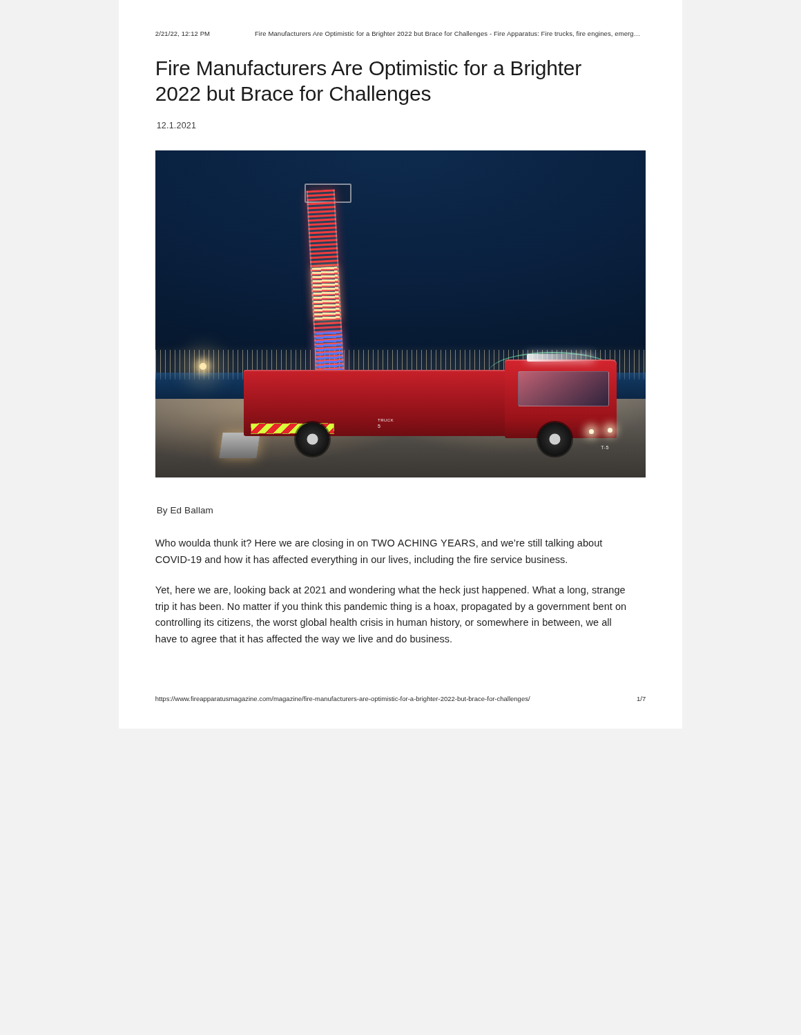2/21/22, 12:12 PM Fire Manufacturers Are Optimistic for a Brighter 2022 but Brace for Challenges - Fire Apparatus: Fire trucks, fire engines, emerg…
Fire Manufacturers Are Optimistic for a Brighter 2022 but Brace for Challenges
12.1.2021
Truck 5 T-5
By Ed Ballam
Who woulda thunk it? Here we are closing in on TWO ACHING YEARS, and we’re still talking about COVID-19 and how it has affected everything in our lives, including the fire service business.
Yet, here we are, looking back at 2021 and wondering what the heck just happened. What a long, strange trip it has been. No matter if you think this pandemic thing is a hoax, propagated by a government bent on controlling its citizens, the worst global health crisis in human history, or somewhere in between, we all have to agree that it has affected the way we live and do business.
https://www.fireapparatusmagazine.com/magazine/fire-manufacturers-are-optimistic-for-a-brighter-2022-but-brace-for-challenges/ 1/7